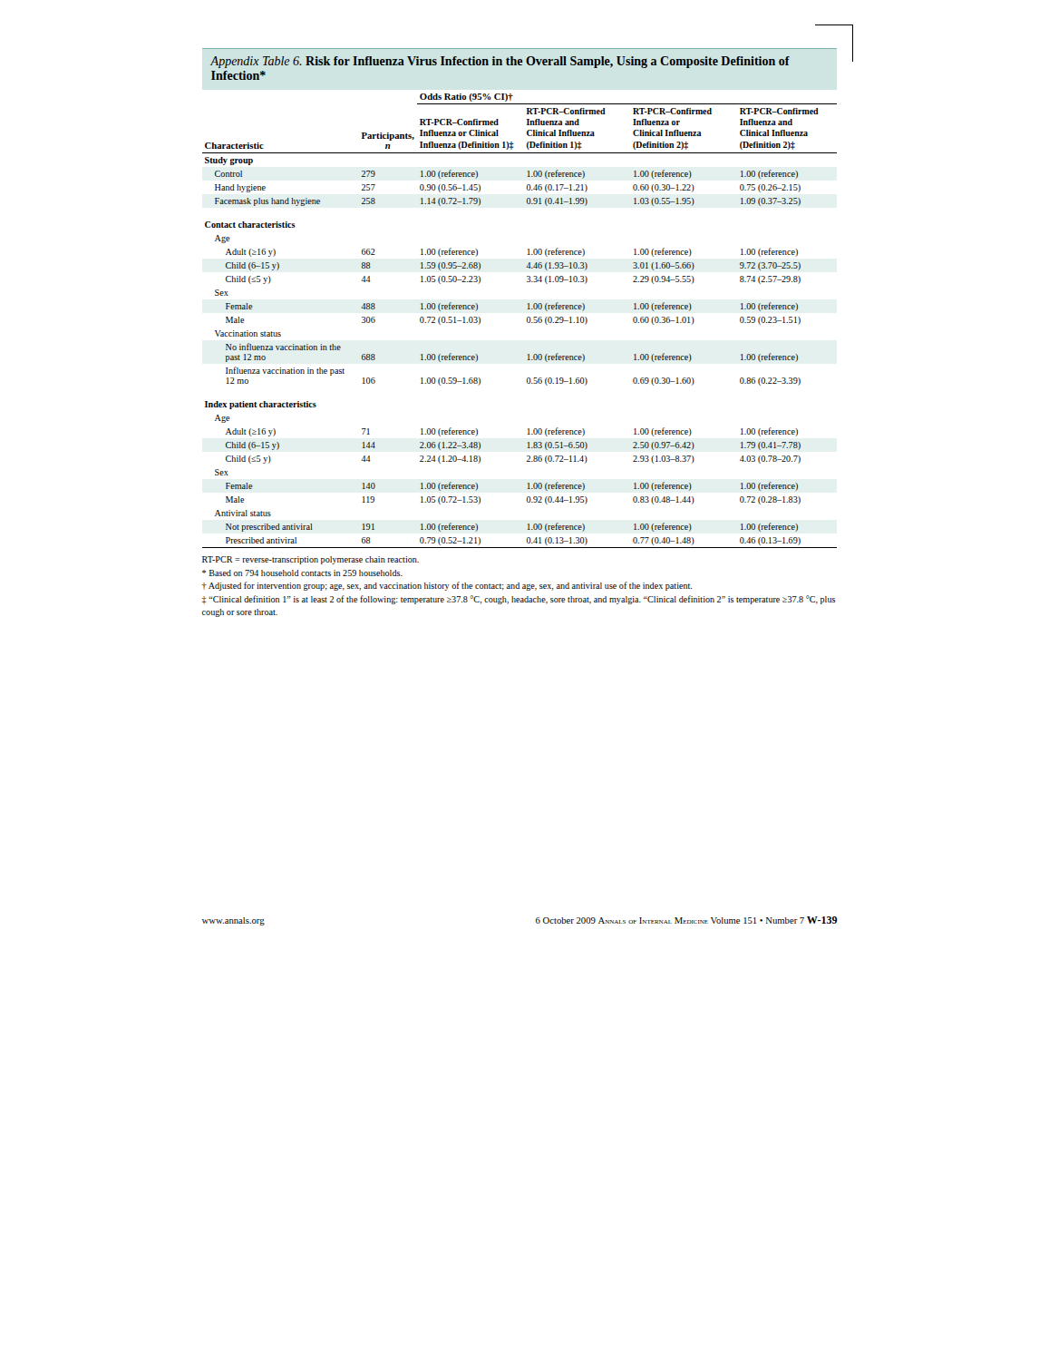Appendix Table 6. Risk for Influenza Virus Infection in the Overall Sample, Using a Composite Definition of Infection*
| Characteristic | Participants, n | Odds Ratio (95% CI)† |
| --- | --- | --- |
| RT-PCR–Confirmed Influenza or Clinical Influenza (Definition 1)‡ | RT-PCR–Confirmed Influenza and Clinical Influenza (Definition 1)‡ | RT-PCR–Confirmed Influenza or Clinical Influenza (Definition 2)‡ | RT-PCR–Confirmed Influenza and Clinical Influenza (Definition 2)‡ |
| Study group |
| Control | 279 | 1.00 (reference) | 1.00 (reference) | 1.00 (reference) | 1.00 (reference) |
| Hand hygiene | 257 | 0.90 (0.56–1.45) | 0.46 (0.17–1.21) | 0.60 (0.30–1.22) | 0.75 (0.26–2.15) |
| Facemask plus hand hygiene | 258 | 1.14 (0.72–1.79) | 0.91 (0.41–1.99) | 1.03 (0.55–1.95) | 1.09 (0.37–3.25) |
| Contact characteristics |
| Age | | | | | |
| Adult (≥16 y) | 662 | 1.00 (reference) | 1.00 (reference) | 1.00 (reference) | 1.00 (reference) |
| Child (6–15 y) | 88 | 1.59 (0.95–2.68) | 4.46 (1.93–10.3) | 3.01 (1.60–5.66) | 9.72 (3.70–25.5) |
| Child (≤5 y) | 44 | 1.05 (0.50–2.23) | 3.34 (1.09–10.3) | 2.29 (0.94–5.55) | 8.74 (2.57–29.8) |
| Sex | | | | | |
| Female | 488 | 1.00 (reference) | 1.00 (reference) | 1.00 (reference) | 1.00 (reference) |
| Male | 306 | 0.72 (0.51–1.03) | 0.56 (0.29–1.10) | 0.60 (0.36–1.01) | 0.59 (0.23–1.51) |
| Vaccination status | | | | | |
| No influenza vaccination in the past 12 mo | 688 | 1.00 (reference) | 1.00 (reference) | 1.00 (reference) | 1.00 (reference) |
| Influenza vaccination in the past 12 mo | 106 | 1.00 (0.59–1.68) | 0.56 (0.19–1.60) | 0.69 (0.30–1.60) | 0.86 (0.22–3.39) |
| Index patient characteristics |
| Age | | | | | |
| Adult (≥16 y) | 71 | 1.00 (reference) | 1.00 (reference) | 1.00 (reference) | 1.00 (reference) |
| Child (6–15 y) | 144 | 2.06 (1.22–3.48) | 1.83 (0.51–6.50) | 2.50 (0.97–6.42) | 1.79 (0.41–7.78) |
| Child (≤5 y) | 44 | 2.24 (1.20–4.18) | 2.86 (0.72–11.4) | 2.93 (1.03–8.37) | 4.03 (0.78–20.7) |
| Sex | | | | | |
| Female | 140 | 1.00 (reference) | 1.00 (reference) | 1.00 (reference) | 1.00 (reference) |
| Male | 119 | 1.05 (0.72–1.53) | 0.92 (0.44–1.95) | 0.83 (0.48–1.44) | 0.72 (0.28–1.83) |
| Antiviral status | | | | | |
| Not prescribed antiviral | 191 | 1.00 (reference) | 1.00 (reference) | 1.00 (reference) | 1.00 (reference) |
| Prescribed antiviral | 68 | 0.79 (0.52–1.21) | 0.41 (0.13–1.30) | 0.77 (0.40–1.48) | 0.46 (0.13–1.69) |
RT-PCR = reverse-transcription polymerase chain reaction.
* Based on 794 household contacts in 259 households.
† Adjusted for intervention group; age, sex, and vaccination history of the contact; and age, sex, and antiviral use of the index patient.
‡ “Clinical definition 1” is at least 2 of the following: temperature ≥37.8 °C, cough, headache, sore throat, and myalgia. “Clinical definition 2” is temperature ≥37.8 °C, plus cough or sore throat.
www.annals.org
6 October 2009 Annals of Internal Medicine Volume 151 • Number 7 W-139